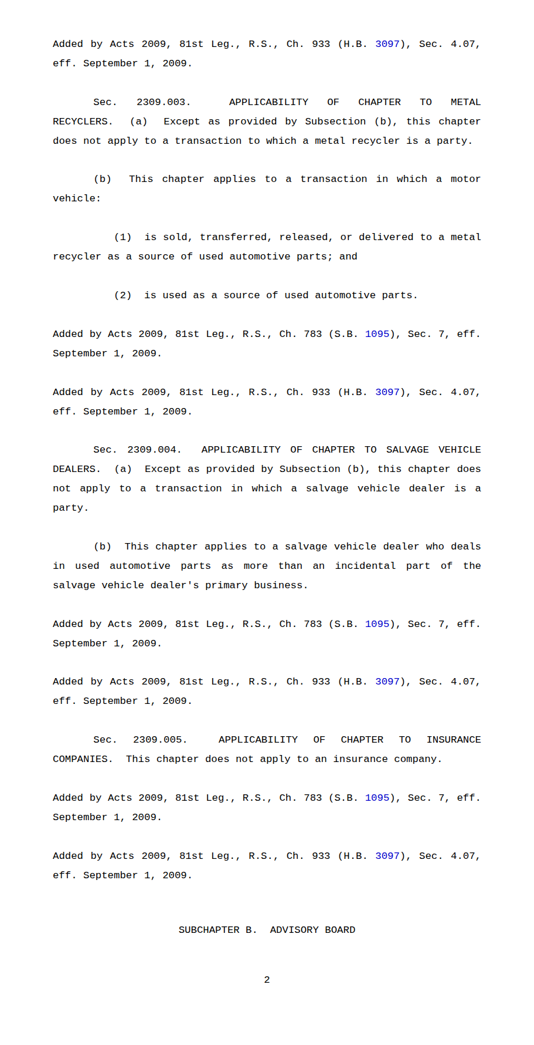Added by Acts 2009, 81st Leg., R.S., Ch. 933 (H.B. 3097), Sec. 4.07, eff. September 1, 2009.
Sec. 2309.003. APPLICABILITY OF CHAPTER TO METAL RECYCLERS. (a) Except as provided by Subsection (b), this chapter does not apply to a transaction to which a metal recycler is a party.
(b) This chapter applies to a transaction in which a motor vehicle:
(1) is sold, transferred, released, or delivered to a metal recycler as a source of used automotive parts; and
(2) is used as a source of used automotive parts.
Added by Acts 2009, 81st Leg., R.S., Ch. 783 (S.B. 1095), Sec. 7, eff. September 1, 2009.
Added by Acts 2009, 81st Leg., R.S., Ch. 933 (H.B. 3097), Sec. 4.07, eff. September 1, 2009.
Sec. 2309.004. APPLICABILITY OF CHAPTER TO SALVAGE VEHICLE DEALERS. (a) Except as provided by Subsection (b), this chapter does not apply to a transaction in which a salvage vehicle dealer is a party.
(b) This chapter applies to a salvage vehicle dealer who deals in used automotive parts as more than an incidental part of the salvage vehicle dealer's primary business.
Added by Acts 2009, 81st Leg., R.S., Ch. 783 (S.B. 1095), Sec. 7, eff. September 1, 2009.
Added by Acts 2009, 81st Leg., R.S., Ch. 933 (H.B. 3097), Sec. 4.07, eff. September 1, 2009.
Sec. 2309.005. APPLICABILITY OF CHAPTER TO INSURANCE COMPANIES. This chapter does not apply to an insurance company.
Added by Acts 2009, 81st Leg., R.S., Ch. 783 (S.B. 1095), Sec. 7, eff. September 1, 2009.
Added by Acts 2009, 81st Leg., R.S., Ch. 933 (H.B. 3097), Sec. 4.07, eff. September 1, 2009.
SUBCHAPTER B. ADVISORY BOARD
2